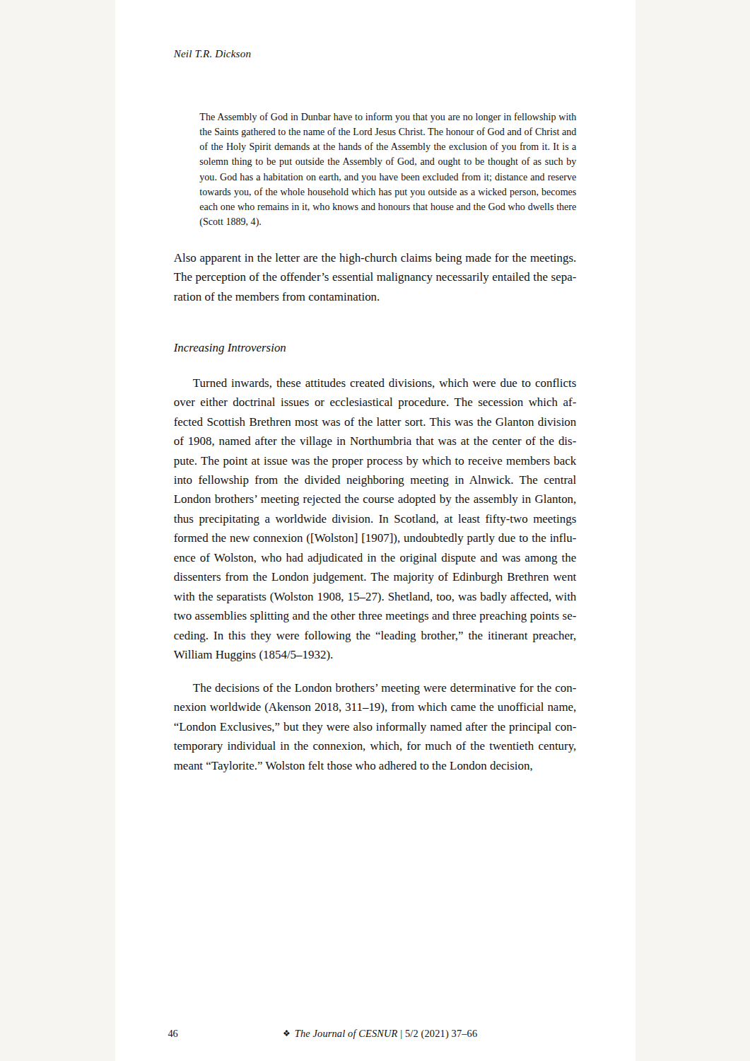Neil T.R. Dickson
The Assembly of God in Dunbar have to inform you that you are no longer in fellowship with the Saints gathered to the name of the Lord Jesus Christ. The honour of God and of Christ and of the Holy Spirit demands at the hands of the Assembly the exclusion of you from it. It is a solemn thing to be put outside the Assembly of God, and ought to be thought of as such by you. God has a habitation on earth, and you have been excluded from it; distance and reserve towards you, of the whole household which has put you outside as a wicked person, becomes each one who remains in it, who knows and honours that house and the God who dwells there (Scott 1889, 4).
Also apparent in the letter are the high-church claims being made for the meetings. The perception of the offender’s essential malignancy necessarily entailed the separation of the members from contamination.
Increasing Introversion
Turned inwards, these attitudes created divisions, which were due to conflicts over either doctrinal issues or ecclesiastical procedure. The secession which affected Scottish Brethren most was of the latter sort. This was the Glanton division of 1908, named after the village in Northumbria that was at the center of the dispute. The point at issue was the proper process by which to receive members back into fellowship from the divided neighboring meeting in Alnwick. The central London brothers’ meeting rejected the course adopted by the assembly in Glanton, thus precipitating a worldwide division. In Scotland, at least fifty-two meetings formed the new connexion ([Wolston] [1907]), undoubtedly partly due to the influence of Wolston, who had adjudicated in the original dispute and was among the dissenters from the London judgement. The majority of Edinburgh Brethren went with the separatists (Wolston 1908, 15–27). Shetland, too, was badly affected, with two assemblies splitting and the other three meetings and three preaching points seceding. In this they were following the “leading brother,” the itinerant preacher, William Huggins (1854/5–1932).
The decisions of the London brothers’ meeting were determinative for the connexion worldwide (Akenson 2018, 311–19), from which came the unofficial name, “London Exclusives,” but they were also informally named after the principal contemporary individual in the connexion, which, for much of the twentieth century, meant “Taylorite.” Wolston felt those who adhered to the London decision,
46 ❖The Journal of CESNUR | 5/2 (2021) 37–66